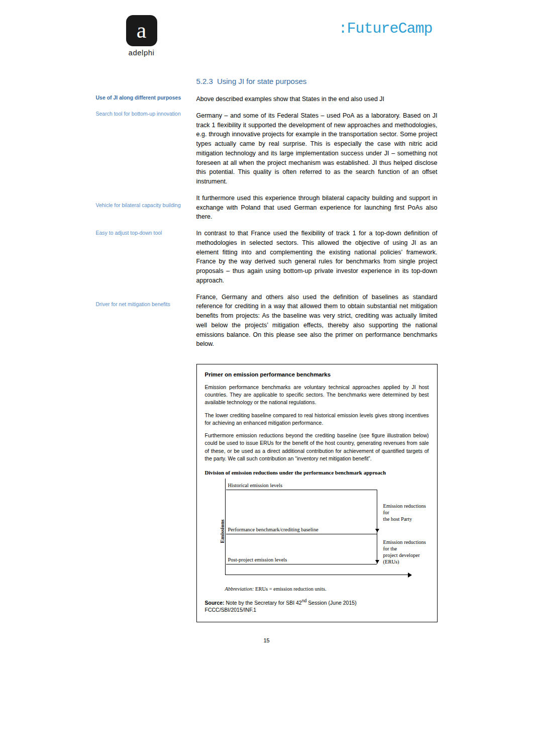a
adelphi
: FutureCamp
Use of JI along different purposes
Search tool for bottom-up innovation
Vehicle for bilateral capacity building
Easy to adjust top-down tool
Driver for net mitigation benefits
5.2.3 Using JI for state purposes
Above described examples show that States in the end also used JI
Germany – and some of its Federal States – used PoA as a laboratory. Based on JI track 1 flexibility it supported the development of new approaches and methodologies, e.g. through innovative projects for example in the transportation sector. Some project types actually came by real surprise. This is especially the case with nitric acid mitigation technology and its large implementation success under JI – something not foreseen at all when the project mechanism was established. JI thus helped disclose this potential. This quality is often referred to as the search function of an offset instrument.
It furthermore used this experience through bilateral capacity building and support in exchange with Poland that used German experience for launching first PoAs also there.
In contrast to that France used the flexibility of track 1 for a top-down definition of methodologies in selected sectors. This allowed the objective of using JI as an element fitting into and complementing the existing national policies’ framework. France by the way derived such general rules for benchmarks from single project proposals – thus again using bottom-up private investor experience in its top-down approach.
France, Germany and others also used the definition of baselines as standard reference for crediting in a way that allowed them to obtain substantial net mitigation benefits from projects: As the baseline was very strict, crediting was actually limited well below the projects’ mitigation effects, thereby also supporting the national emissions balance. On this please see also the primer on performance benchmarks below.
Primer on emission performance benchmarks
Emission performance benchmarks are voluntary technical approaches applied by JI host countries. They are applicable to specific sectors. The benchmarks were determined by best available technology or the national regulations.
The lower crediting baseline compared to real historical emission levels gives strong incentives for achieving an enhanced mitigation performance.
Furthermore emission reductions beyond the crediting baseline (see figure illustration below) could be used to issue ERUs for the benefit of the host country, generating revenues from sale of these, or be used as a direct additional contribution for achievement of quantified targets of the party. We call such contribution an “inventory net mitigation benefit”.
Division of emission reductions under the performance benchmark approach
Emissions
Historical emission levels
Performance benchmark/crediting baseline
Post-project emission levels
Emission reductions for
the host Party
Emission reductions for the
project developer (ERUs)
Abbreviation: ERUs = emission reduction units.
Source: Note by the Secretary for SBI 42nd Session (June 2015)
FCCC/SBI/2015/INF.1
15